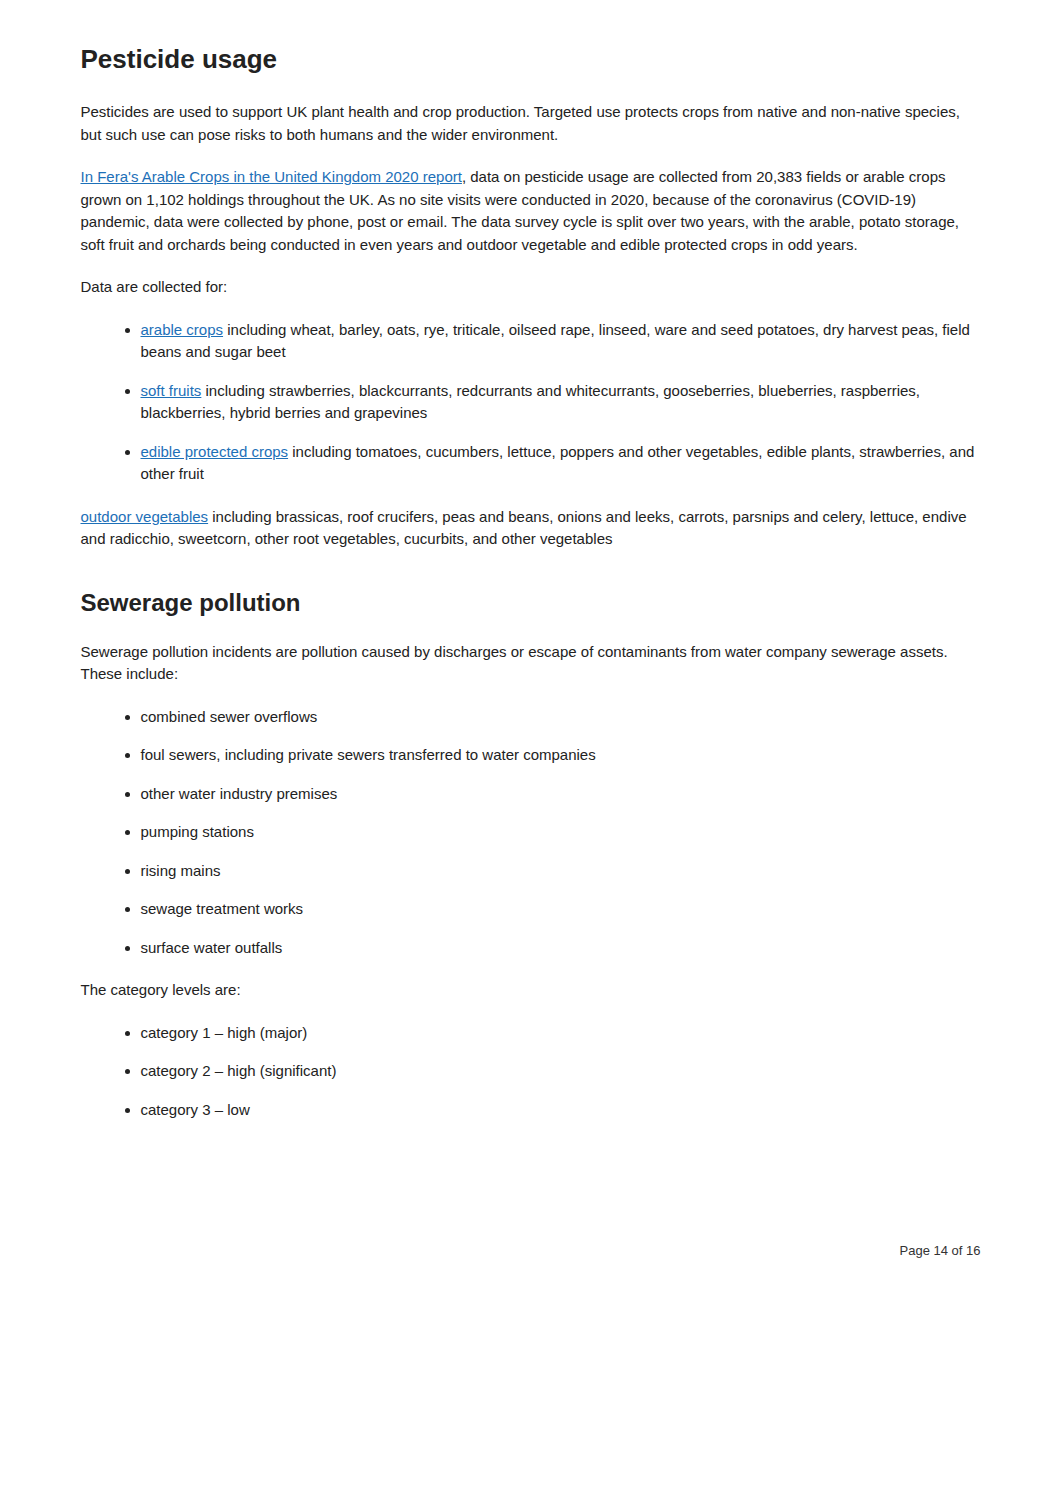Pesticide usage
Pesticides are used to support UK plant health and crop production. Targeted use protects crops from native and non-native species, but such use can pose risks to both humans and the wider environment.
In Fera's Arable Crops in the United Kingdom 2020 report, data on pesticide usage are collected from 20,383 fields or arable crops grown on 1,102 holdings throughout the UK. As no site visits were conducted in 2020, because of the coronavirus (COVID-19) pandemic, data were collected by phone, post or email. The data survey cycle is split over two years, with the arable, potato storage, soft fruit and orchards being conducted in even years and outdoor vegetable and edible protected crops in odd years.
Data are collected for:
arable crops including wheat, barley, oats, rye, triticale, oilseed rape, linseed, ware and seed potatoes, dry harvest peas, field beans and sugar beet
soft fruits including strawberries, blackcurrants, redcurrants and whitecurrants, gooseberries, blueberries, raspberries, blackberries, hybrid berries and grapevines
edible protected crops including tomatoes, cucumbers, lettuce, poppers and other vegetables, edible plants, strawberries, and other fruit
outdoor vegetables including brassicas, roof crucifers, peas and beans, onions and leeks, carrots, parsnips and celery, lettuce, endive and radicchio, sweetcorn, other root vegetables, cucurbits, and other vegetables
Sewerage pollution
Sewerage pollution incidents are pollution caused by discharges or escape of contaminants from water company sewerage assets. These include:
combined sewer overflows
foul sewers, including private sewers transferred to water companies
other water industry premises
pumping stations
rising mains
sewage treatment works
surface water outfalls
The category levels are:
category 1 – high (major)
category 2 – high (significant)
category 3 – low
Page 14 of 16